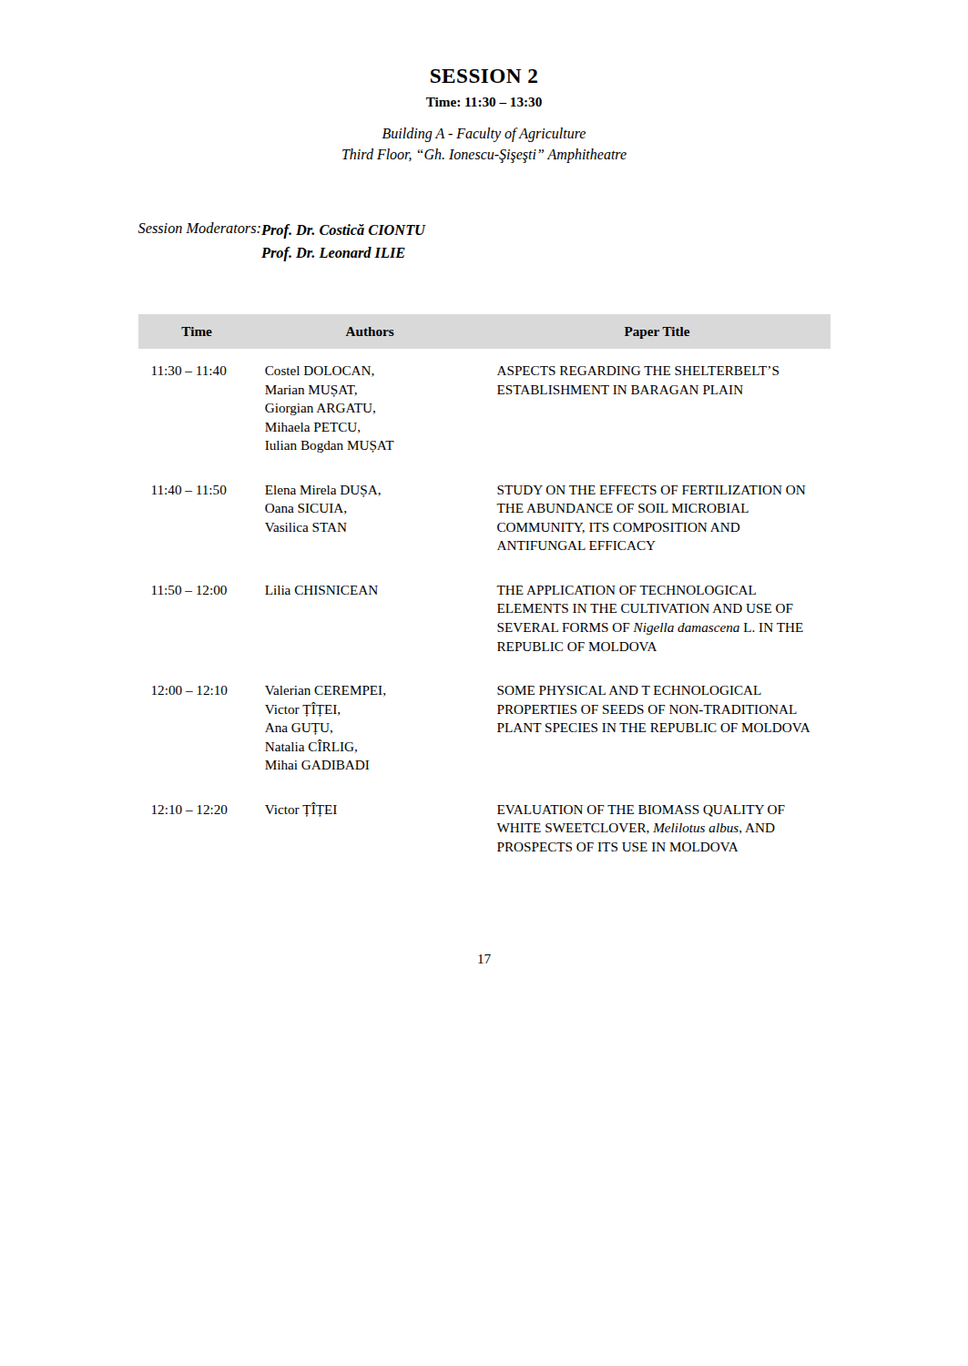SESSION 2
Time: 11:30 – 13:30
Building A - Faculty of Agriculture
Third Floor, “Gh. Ionescu-Şişeşti” Amphitheatre
| Session Moderators: | Prof. Dr. Costică CIONTU Prof. Dr. Leonard ILIE |
| Time | Authors | Paper Title |
| --- | --- | --- |
| 11:30 – 11:40 | Costel DOLOCAN, Marian MUȘAT, Giorgian ARGATU, Mihaela PETCU, Iulian Bogdan MUȘAT | ASPECTS REGARDING THE SHELTERBELT’S ESTABLISHMENT IN BARAGAN PLAIN |
| 11:40 – 11:50 | Elena Mirela DUȘA, Oana SICUIA, Vasilica STAN | STUDY ON THE EFFECTS OF FERTILIZATION ON THE ABUNDANCE OF SOIL MICROBIAL COMMUNITY, ITS COMPOSITION AND ANTIFUNGAL EFFICACY |
| 11:50 – 12:00 | Lilia CHISNICEAN | THE APPLICATION OF TECHNOLOGICAL ELEMENTS IN THE CULTIVATION AND USE OF SEVERAL FORMS OF Nigella damascena L. IN THE REPUBLIC OF MOLDOVA |
| 12:00 – 12:10 | Valerian CEREMPEI, Victor ȚÎȚEI, Ana GUȚU, Natalia CÎRLIG, Mihai GADIBADI | SOME PHYSICAL AND T ECHNOLOGICAL PROPERTIES OF SEEDS OF NON-TRADITIONAL PLANT SPECIES IN THE REPUBLIC OF MOLDOVA |
| 12:10 – 12:20 | Victor ȚÎȚEI | EVALUATION OF THE BIOMASS QUALITY OF WHITE SWEETCLOVER, Melilotus albus , AND PROSPECTS OF ITS USE IN MOLDOVA |
17